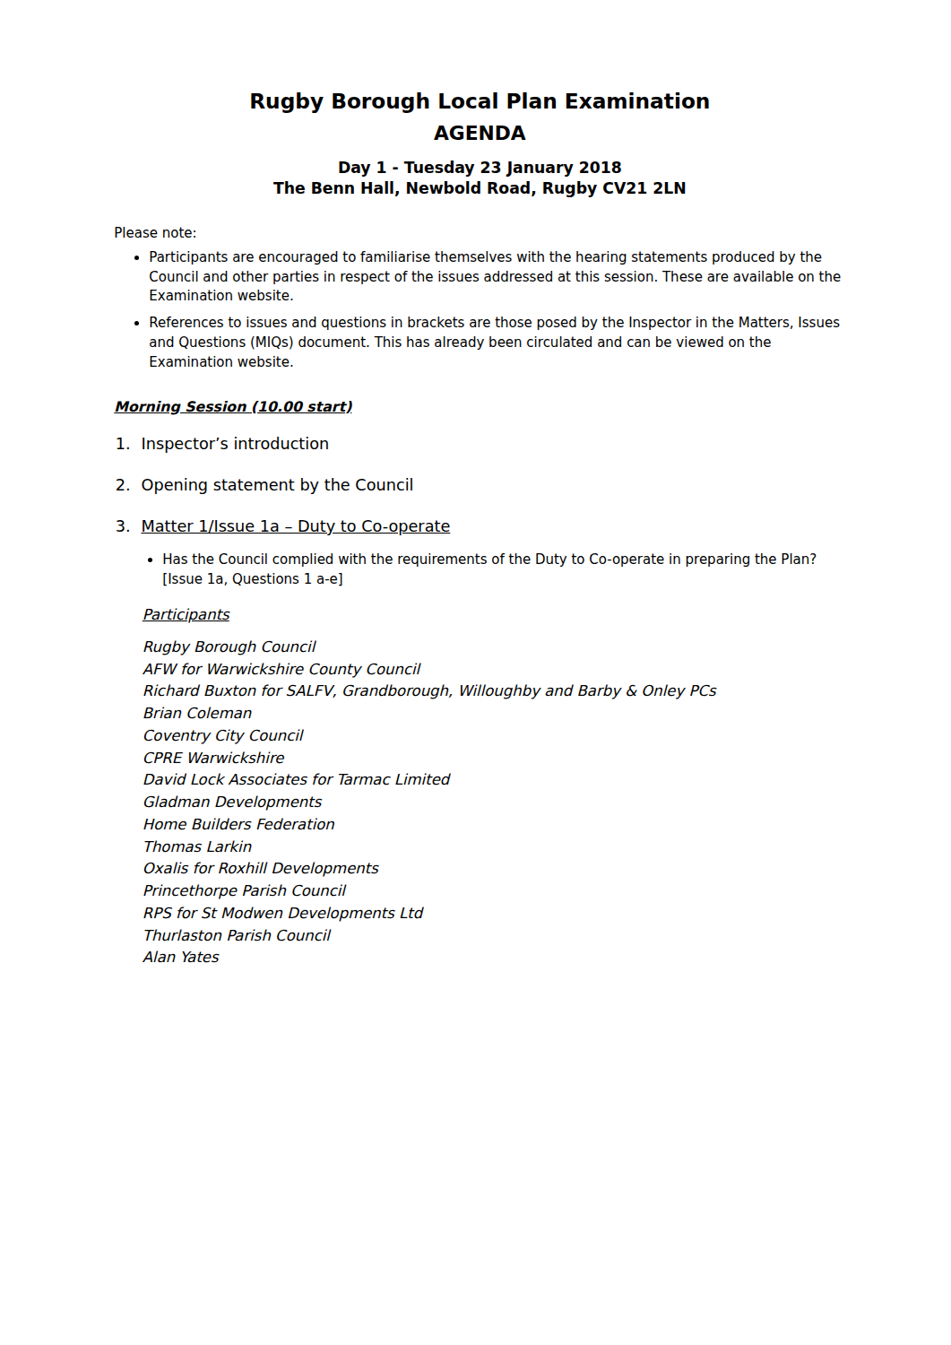Rugby Borough Local Plan Examination
AGENDA
Day 1 - Tuesday 23 January 2018
The Benn Hall, Newbold Road, Rugby CV21 2LN
Please note:
Participants are encouraged to familiarise themselves with the hearing statements produced by the Council and other parties in respect of the issues addressed at this session. These are available on the Examination website.
References to issues and questions in brackets are those posed by the Inspector in the Matters, Issues and Questions (MIQs) document. This has already been circulated and can be viewed on the Examination website.
Morning Session (10.00 start)
Inspector’s introduction
Opening statement by the Council
Matter 1/Issue 1a – Duty to Co-operate
Has the Council complied with the requirements of the Duty to Co-operate in preparing the Plan? [Issue 1a, Questions 1 a-e]
Participants
Rugby Borough Council
AFW for Warwickshire County Council
Richard Buxton for SALFV, Grandborough, Willoughby and Barby & Onley PCs
Brian Coleman
Coventry City Council
CPRE Warwickshire
David Lock Associates for Tarmac Limited
Gladman Developments
Home Builders Federation
Thomas Larkin
Oxalis for Roxhill Developments
Princethorpe Parish Council
RPS for St Modwen Developments Ltd
Thurlaston Parish Council
Alan Yates